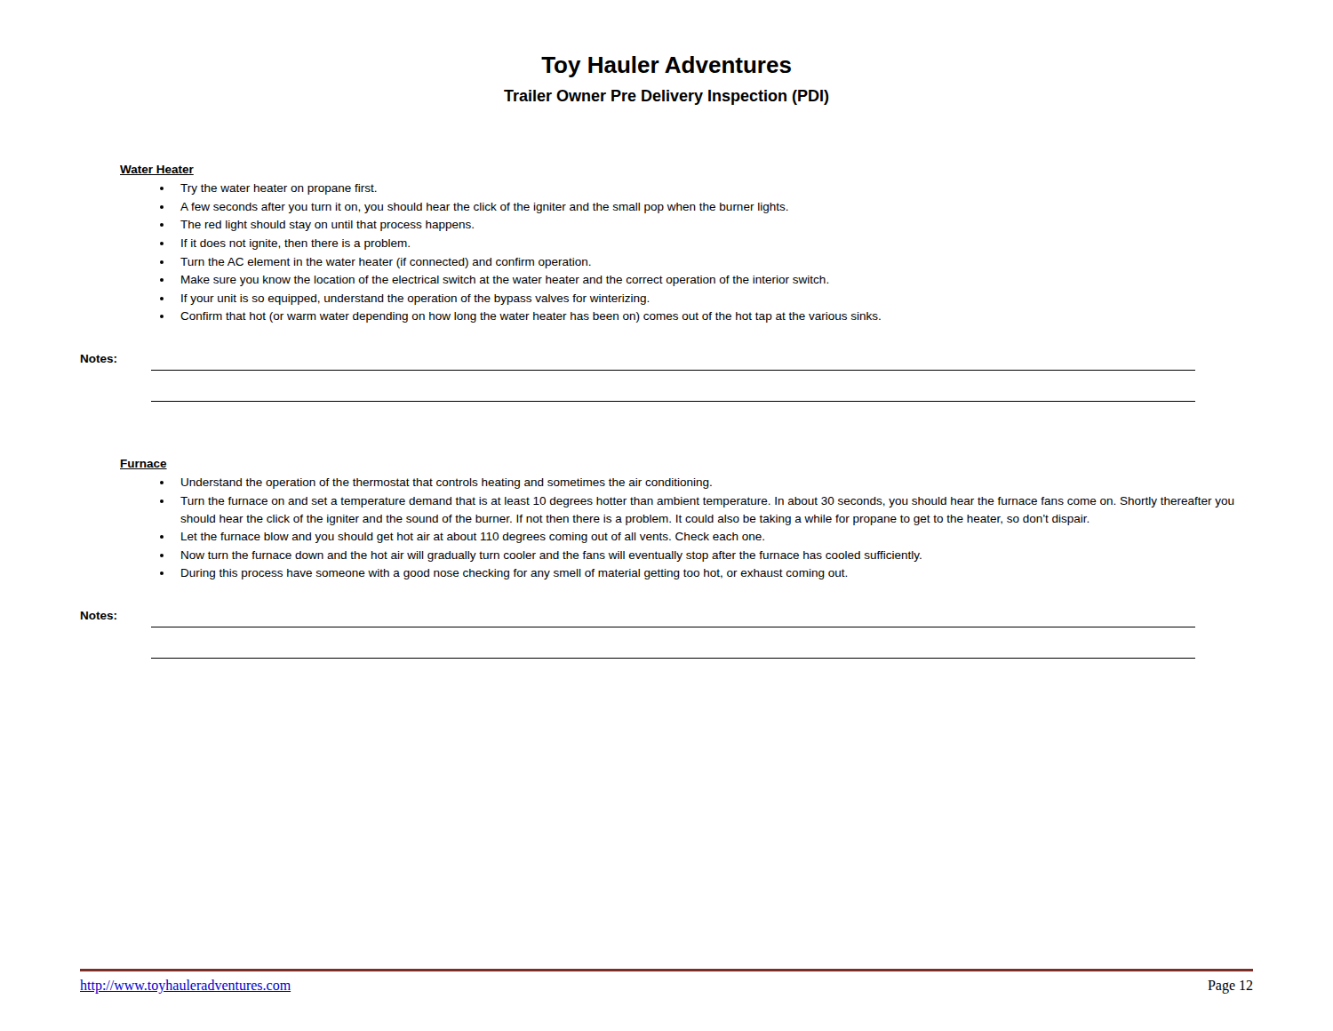Toy Hauler Adventures
Trailer Owner Pre Delivery Inspection (PDI)
Water Heater
Try the water heater on propane first.
A few seconds after you turn it on, you should hear the click of the igniter and the small pop when the burner lights.
The red light should stay on until that process happens.
If it does not ignite, then there is a problem.
Turn the AC element in the water heater (if connected) and confirm operation.
Make sure you know the location of the electrical switch at the water heater and the correct operation of the interior switch.
If your unit is so equipped, understand the operation of the bypass valves for winterizing.
Confirm that hot (or warm water depending on how long the water heater has been on) comes out of the hot tap at the various sinks.
Notes:
Furnace
Understand the operation of the thermostat that controls heating and sometimes the air conditioning.
Turn the furnace on and set a temperature demand that is at least 10 degrees hotter than ambient temperature. In about 30 seconds, you should hear the furnace fans come on. Shortly thereafter you should hear the click of the igniter and the sound of the burner. If not then there is a problem. It could also be taking a while for propane to get to the heater, so don't dispair.
Let the furnace blow and you should get hot air at about 110 degrees coming out of all vents. Check each one.
Now turn the furnace down and the hot air will gradually turn cooler and the fans will eventually stop after the furnace has cooled sufficiently.
During this process have someone with a good nose checking for any smell of material getting too hot, or exhaust coming out.
Notes:
http://www.toyhauleradventures.com
Page 12